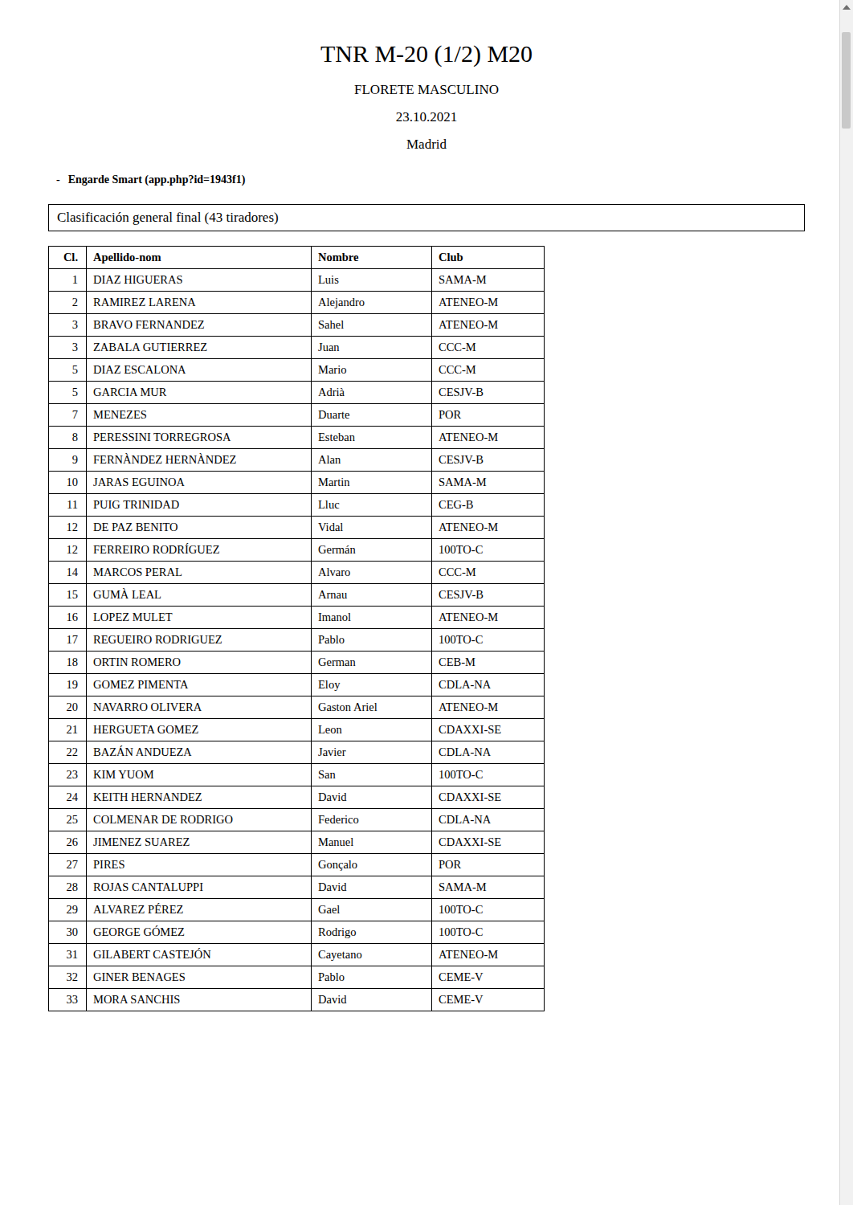TNR M-20 (1/2) M20
FLORETE MASCULINO
23.10.2021
Madrid
-Engarde Smart (app.php?id=1943f1)
Clasificación general final (43 tiradores)
| Cl. | Apellido-nom | Nombre | Club |
| --- | --- | --- | --- |
| 1 | DIAZ HIGUERAS | Luis | SAMA-M |
| 2 | RAMIREZ LARENA | Alejandro | ATENEO-M |
| 3 | BRAVO FERNANDEZ | Sahel | ATENEO-M |
| 3 | ZABALA GUTIERREZ | Juan | CCC-M |
| 5 | DIAZ ESCALONA | Mario | CCC-M |
| 5 | GARCIA MUR | Adrià | CESJV-B |
| 7 | MENEZES | Duarte | POR |
| 8 | PERESSINI TORREGROSA | Esteban | ATENEO-M |
| 9 | FERNÀNDEZ HERNÀNDEZ | Alan | CESJV-B |
| 10 | JARAS EGUINOA | Martin | SAMA-M |
| 11 | PUIG TRINIDAD | Lluc | CEG-B |
| 12 | DE PAZ BENITO | Vidal | ATENEO-M |
| 12 | FERREIRO RODRÍGUEZ | Germán | 100TO-C |
| 14 | MARCOS PERAL | Alvaro | CCC-M |
| 15 | GUMÀ LEAL | Arnau | CESJV-B |
| 16 | LOPEZ MULET | Imanol | ATENEO-M |
| 17 | REGUEIRO RODRIGUEZ | Pablo | 100TO-C |
| 18 | ORTIN ROMERO | German | CEB-M |
| 19 | GOMEZ PIMENTA | Eloy | CDLA-NA |
| 20 | NAVARRO OLIVERA | Gaston Ariel | ATENEO-M |
| 21 | HERGUETA GOMEZ | Leon | CDAXXI-SE |
| 22 | BAZÁN ANDUEZA | Javier | CDLA-NA |
| 23 | KIM YUOM | San | 100TO-C |
| 24 | KEITH HERNANDEZ | David | CDAXXI-SE |
| 25 | COLMENAR DE RODRIGO | Federico | CDLA-NA |
| 26 | JIMENEZ SUAREZ | Manuel | CDAXXI-SE |
| 27 | PIRES | Gonçalo | POR |
| 28 | ROJAS CANTALUPPI | David | SAMA-M |
| 29 | ALVAREZ PÉREZ | Gael | 100TO-C |
| 30 | GEORGE GÓMEZ | Rodrigo | 100TO-C |
| 31 | GILABERT CASTEJÓN | Cayetano | ATENEO-M |
| 32 | GINER BENAGES | Pablo | CEME-V |
| 33 | MORA SANCHIS | David | CEME-V |